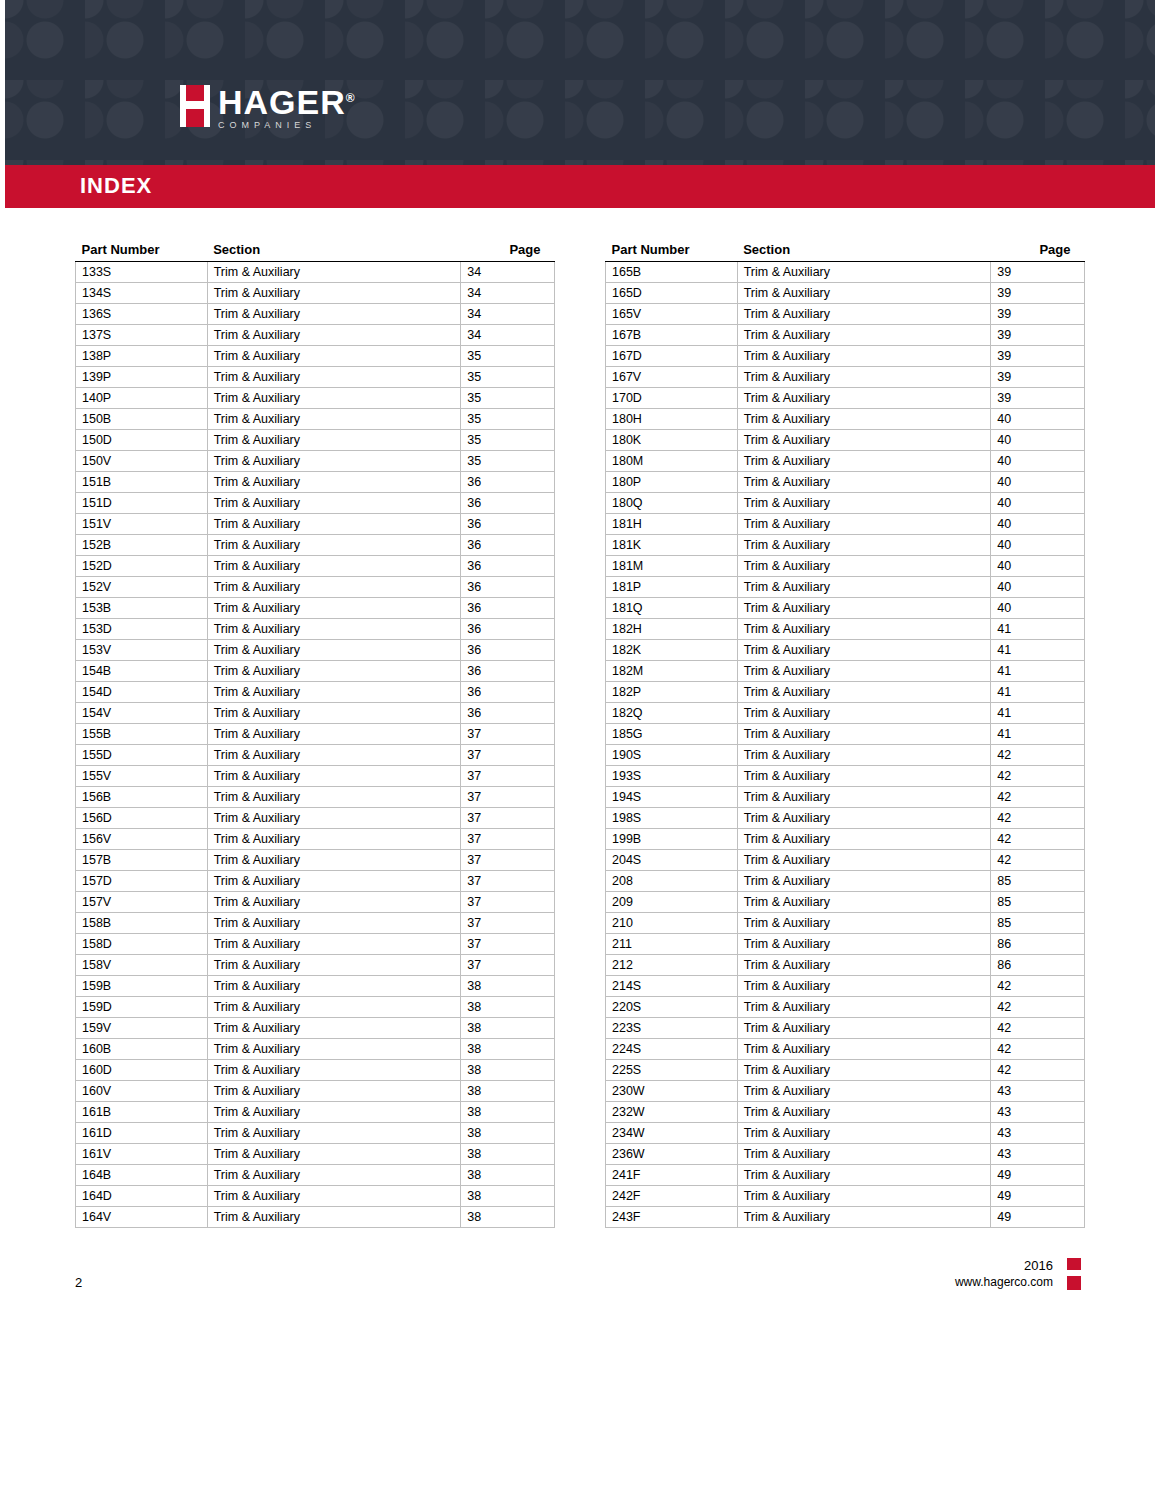HAGER®
COMPANIES
INDEX
| Part Number | Section | Page |
| --- | --- | --- |
| 133S | Trim & Auxiliary | 34 |
| 134S | Trim & Auxiliary | 34 |
| 136S | Trim & Auxiliary | 34 |
| 137S | Trim & Auxiliary | 34 |
| 138P | Trim & Auxiliary | 35 |
| 139P | Trim & Auxiliary | 35 |
| 140P | Trim & Auxiliary | 35 |
| 150B | Trim & Auxiliary | 35 |
| 150D | Trim & Auxiliary | 35 |
| 150V | Trim & Auxiliary | 35 |
| 151B | Trim & Auxiliary | 36 |
| 151D | Trim & Auxiliary | 36 |
| 151V | Trim & Auxiliary | 36 |
| 152B | Trim & Auxiliary | 36 |
| 152D | Trim & Auxiliary | 36 |
| 152V | Trim & Auxiliary | 36 |
| 153B | Trim & Auxiliary | 36 |
| 153D | Trim & Auxiliary | 36 |
| 153V | Trim & Auxiliary | 36 |
| 154B | Trim & Auxiliary | 36 |
| 154D | Trim & Auxiliary | 36 |
| 154V | Trim & Auxiliary | 36 |
| 155B | Trim & Auxiliary | 37 |
| 155D | Trim & Auxiliary | 37 |
| 155V | Trim & Auxiliary | 37 |
| 156B | Trim & Auxiliary | 37 |
| 156D | Trim & Auxiliary | 37 |
| 156V | Trim & Auxiliary | 37 |
| 157B | Trim & Auxiliary | 37 |
| 157D | Trim & Auxiliary | 37 |
| 157V | Trim & Auxiliary | 37 |
| 158B | Trim & Auxiliary | 37 |
| 158D | Trim & Auxiliary | 37 |
| 158V | Trim & Auxiliary | 37 |
| 159B | Trim & Auxiliary | 38 |
| 159D | Trim & Auxiliary | 38 |
| 159V | Trim & Auxiliary | 38 |
| 160B | Trim & Auxiliary | 38 |
| 160D | Trim & Auxiliary | 38 |
| 160V | Trim & Auxiliary | 38 |
| 161B | Trim & Auxiliary | 38 |
| 161D | Trim & Auxiliary | 38 |
| 161V | Trim & Auxiliary | 38 |
| 164B | Trim & Auxiliary | 38 |
| 164D | Trim & Auxiliary | 38 |
| 164V | Trim & Auxiliary | 38 |
| Part Number | Section | Page |
| --- | --- | --- |
| 165B | Trim & Auxiliary | 39 |
| 165D | Trim & Auxiliary | 39 |
| 165V | Trim & Auxiliary | 39 |
| 167B | Trim & Auxiliary | 39 |
| 167D | Trim & Auxiliary | 39 |
| 167V | Trim & Auxiliary | 39 |
| 170D | Trim & Auxiliary | 39 |
| 180H | Trim & Auxiliary | 40 |
| 180K | Trim & Auxiliary | 40 |
| 180M | Trim & Auxiliary | 40 |
| 180P | Trim & Auxiliary | 40 |
| 180Q | Trim & Auxiliary | 40 |
| 181H | Trim & Auxiliary | 40 |
| 181K | Trim & Auxiliary | 40 |
| 181M | Trim & Auxiliary | 40 |
| 181P | Trim & Auxiliary | 40 |
| 181Q | Trim & Auxiliary | 40 |
| 182H | Trim & Auxiliary | 41 |
| 182K | Trim & Auxiliary | 41 |
| 182M | Trim & Auxiliary | 41 |
| 182P | Trim & Auxiliary | 41 |
| 182Q | Trim & Auxiliary | 41 |
| 185G | Trim & Auxiliary | 41 |
| 190S | Trim & Auxiliary | 42 |
| 193S | Trim & Auxiliary | 42 |
| 194S | Trim & Auxiliary | 42 |
| 198S | Trim & Auxiliary | 42 |
| 199B | Trim & Auxiliary | 42 |
| 204S | Trim & Auxiliary | 42 |
| 208 | Trim & Auxiliary | 85 |
| 209 | Trim & Auxiliary | 85 |
| 210 | Trim & Auxiliary | 85 |
| 211 | Trim & Auxiliary | 86 |
| 212 | Trim & Auxiliary | 86 |
| 214S | Trim & Auxiliary | 42 |
| 220S | Trim & Auxiliary | 42 |
| 223S | Trim & Auxiliary | 42 |
| 224S | Trim & Auxiliary | 42 |
| 225S | Trim & Auxiliary | 42 |
| 230W | Trim & Auxiliary | 43 |
| 232W | Trim & Auxiliary | 43 |
| 234W | Trim & Auxiliary | 43 |
| 236W | Trim & Auxiliary | 43 |
| 241F | Trim & Auxiliary | 49 |
| 242F | Trim & Auxiliary | 49 |
| 243F | Trim & Auxiliary | 49 |
2
2016
www.hagerco.com